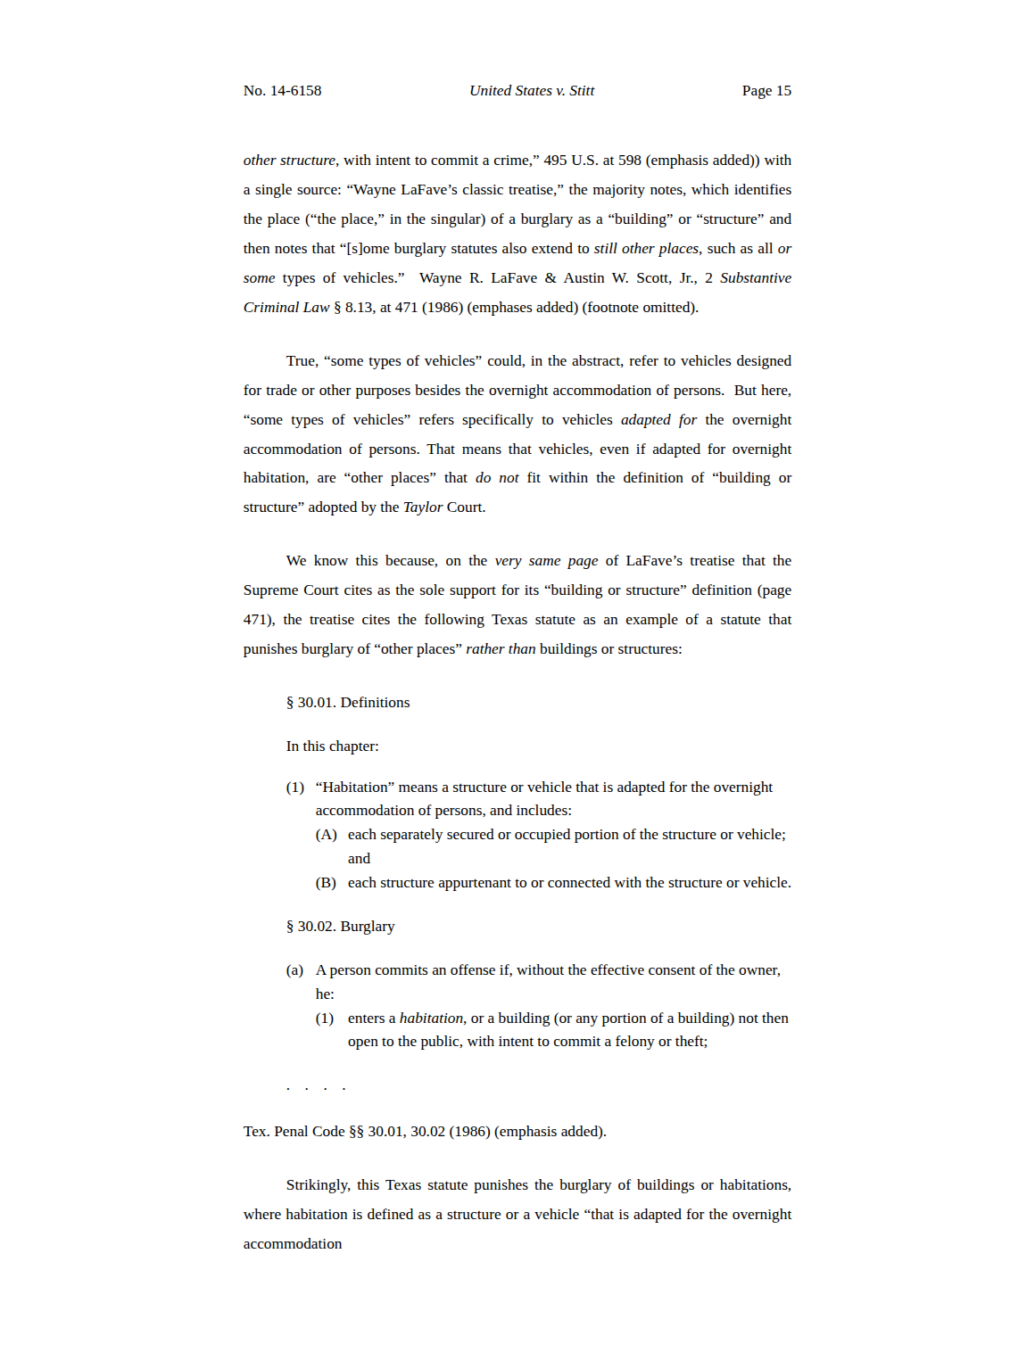No. 14-6158 United States v. Stitt Page 15
other structure, with intent to commit a crime,” 495 U.S. at 598 (emphasis added)) with a single source: “Wayne LaFave’s classic treatise,” the majority notes, which identifies the place (“the place,” in the singular) of a burglary as a “building” or “structure” and then notes that “[s]ome burglary statutes also extend to still other places, such as all or some types of vehicles.” Wayne R. LaFave & Austin W. Scott, Jr., 2 Substantive Criminal Law § 8.13, at 471 (1986) (emphases added) (footnote omitted).
True, “some types of vehicles” could, in the abstract, refer to vehicles designed for trade or other purposes besides the overnight accommodation of persons. But here, “some types of vehicles” refers specifically to vehicles adapted for the overnight accommodation of persons. That means that vehicles, even if adapted for overnight habitation, are “other places” that do not fit within the definition of “building or structure” adopted by the Taylor Court.
We know this because, on the very same page of LaFave’s treatise that the Supreme Court cites as the sole support for its “building or structure” definition (page 471), the treatise cites the following Texas statute as an example of a statute that punishes burglary of “other places” rather than buildings or structures:
§ 30.01. Definitions
In this chapter:
(1) “Habitation” means a structure or vehicle that is adapted for the overnight accommodation of persons, and includes:
(A) each separately secured or occupied portion of the structure or vehicle; and
(B) each structure appurtenant to or connected with the structure or vehicle.
§ 30.02. Burglary
(a) A person commits an offense if, without the effective consent of the owner, he:
(1) enters a habitation, or a building (or any portion of a building) not then open to the public, with intent to commit a felony or theft;
. . . .
Tex. Penal Code §§ 30.01, 30.02 (1986) (emphasis added).
Strikingly, this Texas statute punishes the burglary of buildings or habitations, where habitation is defined as a structure or a vehicle “that is adapted for the overnight accommodation